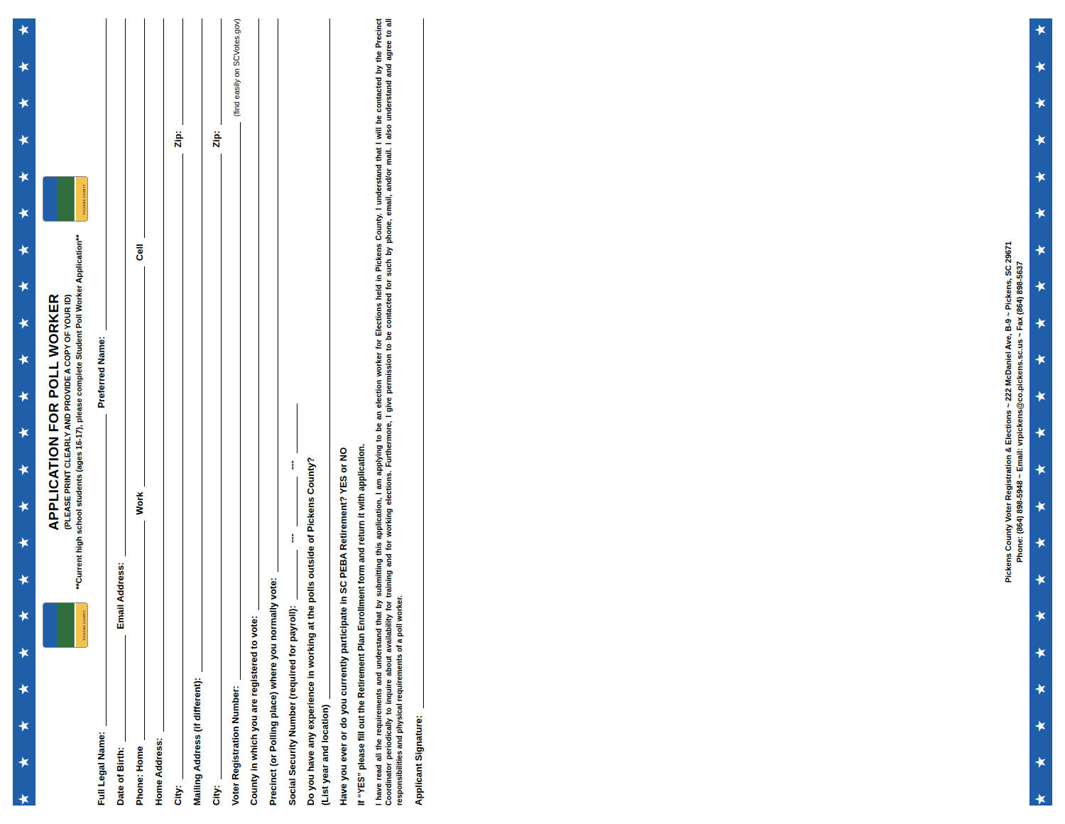★ ★ ★ ★ ★ ★ ★ ★ ★ ★ ★ ★ ★ ★ ★ ★ ★ ★ ★ ★ ★ ★ ★ ★ ★ ★ ★ ★
APPLICATION FOR POLL WORKER
(PLEASE PRINT CLEARLY AND PROVIDE A COPY OF YOUR ID)
**Current high school students (ages 16-17), please complete Student Poll Worker Application**
Full Legal Name: Preferred Name:
Date of Birth: Email Address:
Phone: Home Work Cell
Home Address:
City: Zip:
Mailing Address (if different):
City: Zip:
Voter Registration Number: (find easily on SCVotes.gov)
County in which you are registered to vote:
Precinct (or Polling place) where you normally vote:
Social Security Number (required for payroll): --- ---
Do you have any experience in working at the polls outside of Pickens County?
(List year and location)
Have you ever or do you currently participate in SC PEBA Retirement? YES or NO
If “YES” please fill out the Retirement Plan Enrollment form and return it with application.
I have read all the requirements and understand that by submitting this application, I am applying to be an election worker for Elections held in Pickens County. I understand that I will be contacted by the Precinct Coordinator periodically to inquire about availability for training and for working elections. Furthermore, I give permission to be contacted for such by phone, email, and/or mail. I also understand and agree to all responsibilities and physical requirements of a poll worker.
Applicant Signature:
Pickens County Voter Registration & Elections ~ 222 McDaniel Ave, B-9 ~ Pickens, SC 29671
Phone: (864) 898-5948 ~ Email: vrpickens@co.pickens.sc.us ~ Fax (864) 898-5637
★ ★ ★ ★ ★ ★ ★ ★ ★ ★ ★ ★ ★ ★ ★ ★ ★ ★ ★ ★ ★ ★ ★ ★ ★ ★ ★ ★